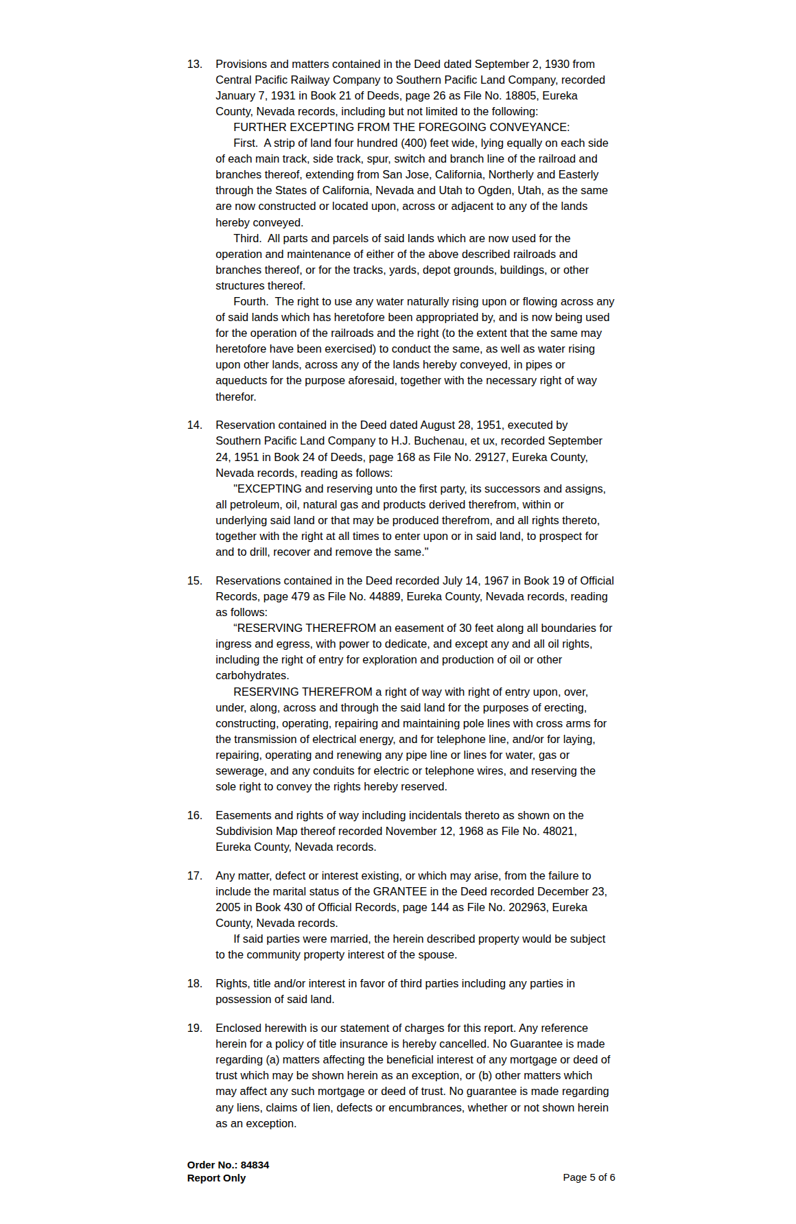13.
Provisions and matters contained in the Deed dated September 2, 1930 from Central Pacific Railway Company to Southern Pacific Land Company, recorded January 7, 1931 in Book 21 of Deeds, page 26 as File No. 18805, Eureka County, Nevada records, including but not limited to the following:
FURTHER EXCEPTING FROM THE FOREGOING CONVEYANCE:
First. A strip of land four hundred (400) feet wide, lying equally on each side of each main track, side track, spur, switch and branch line of the railroad and branches thereof, extending from San Jose, California, Northerly and Easterly through the States of California, Nevada and Utah to Ogden, Utah, as the same are now constructed or located upon, across or adjacent to any of the lands hereby conveyed.
Third. All parts and parcels of said lands which are now used for the operation and maintenance of either of the above described railroads and branches thereof, or for the tracks, yards, depot grounds, buildings, or other structures thereof.
Fourth. The right to use any water naturally rising upon or flowing across any of said lands which has heretofore been appropriated by, and is now being used for the operation of the railroads and the right (to the extent that the same may heretofore have been exercised) to conduct the same, as well as water rising upon other lands, across any of the lands hereby conveyed, in pipes or aqueducts for the purpose aforesaid, together with the necessary right of way therefor.
14.
Reservation contained in the Deed dated August 28, 1951, executed by Southern Pacific Land Company to H.J. Buchenau, et ux, recorded September 24, 1951 in Book 24 of Deeds, page 168 as File No. 29127, Eureka County, Nevada records, reading as follows:
"EXCEPTING and reserving unto the first party, its successors and assigns, all petroleum, oil, natural gas and products derived therefrom, within or underlying said land or that may be produced therefrom, and all rights thereto, together with the right at all times to enter upon or in said land, to prospect for and to drill, recover and remove the same."
15.
Reservations contained in the Deed recorded July 14, 1967 in Book 19 of Official Records, page 479 as File No. 44889, Eureka County, Nevada records, reading as follows:
“RESERVING THEREFROM an easement of 30 feet along all boundaries for ingress and egress, with power to dedicate, and except any and all oil rights, including the right of entry for exploration and production of oil or other carbohydrates.
RESERVING THEREFROM a right of way with right of entry upon, over, under, along, across and through the said land for the purposes of erecting, constructing, operating, repairing and maintaining pole lines with cross arms for the transmission of electrical energy, and for telephone line, and/or for laying, repairing, operating and renewing any pipe line or lines for water, gas or sewerage, and any conduits for electric or telephone wires, and reserving the sole right to convey the rights hereby reserved.
16.
Easements and rights of way including incidentals thereto as shown on the Subdivision Map thereof recorded November 12, 1968 as File No. 48021, Eureka County, Nevada records.
17.
Any matter, defect or interest existing, or which may arise, from the failure to include the marital status of the GRANTEE in the Deed recorded December 23, 2005 in Book 430 of Official Records, page 144 as File No. 202963, Eureka County, Nevada records.
If said parties were married, the herein described property would be subject to the community property interest of the spouse.
18.
Rights, title and/or interest in favor of third parties including any parties in possession of said land.
19.
Enclosed herewith is our statement of charges for this report. Any reference herein for a policy of title insurance is hereby cancelled. No Guarantee is made regarding (a) matters affecting the beneficial interest of any mortgage or deed of trust which may be shown herein as an exception, or (b) other matters which may affect any such mortgage or deed of trust. No guarantee is made regarding any liens, claims of lien, defects or encumbrances, whether or not shown herein as an exception.
Order No.: 84834
Report Only
Page 5 of 6